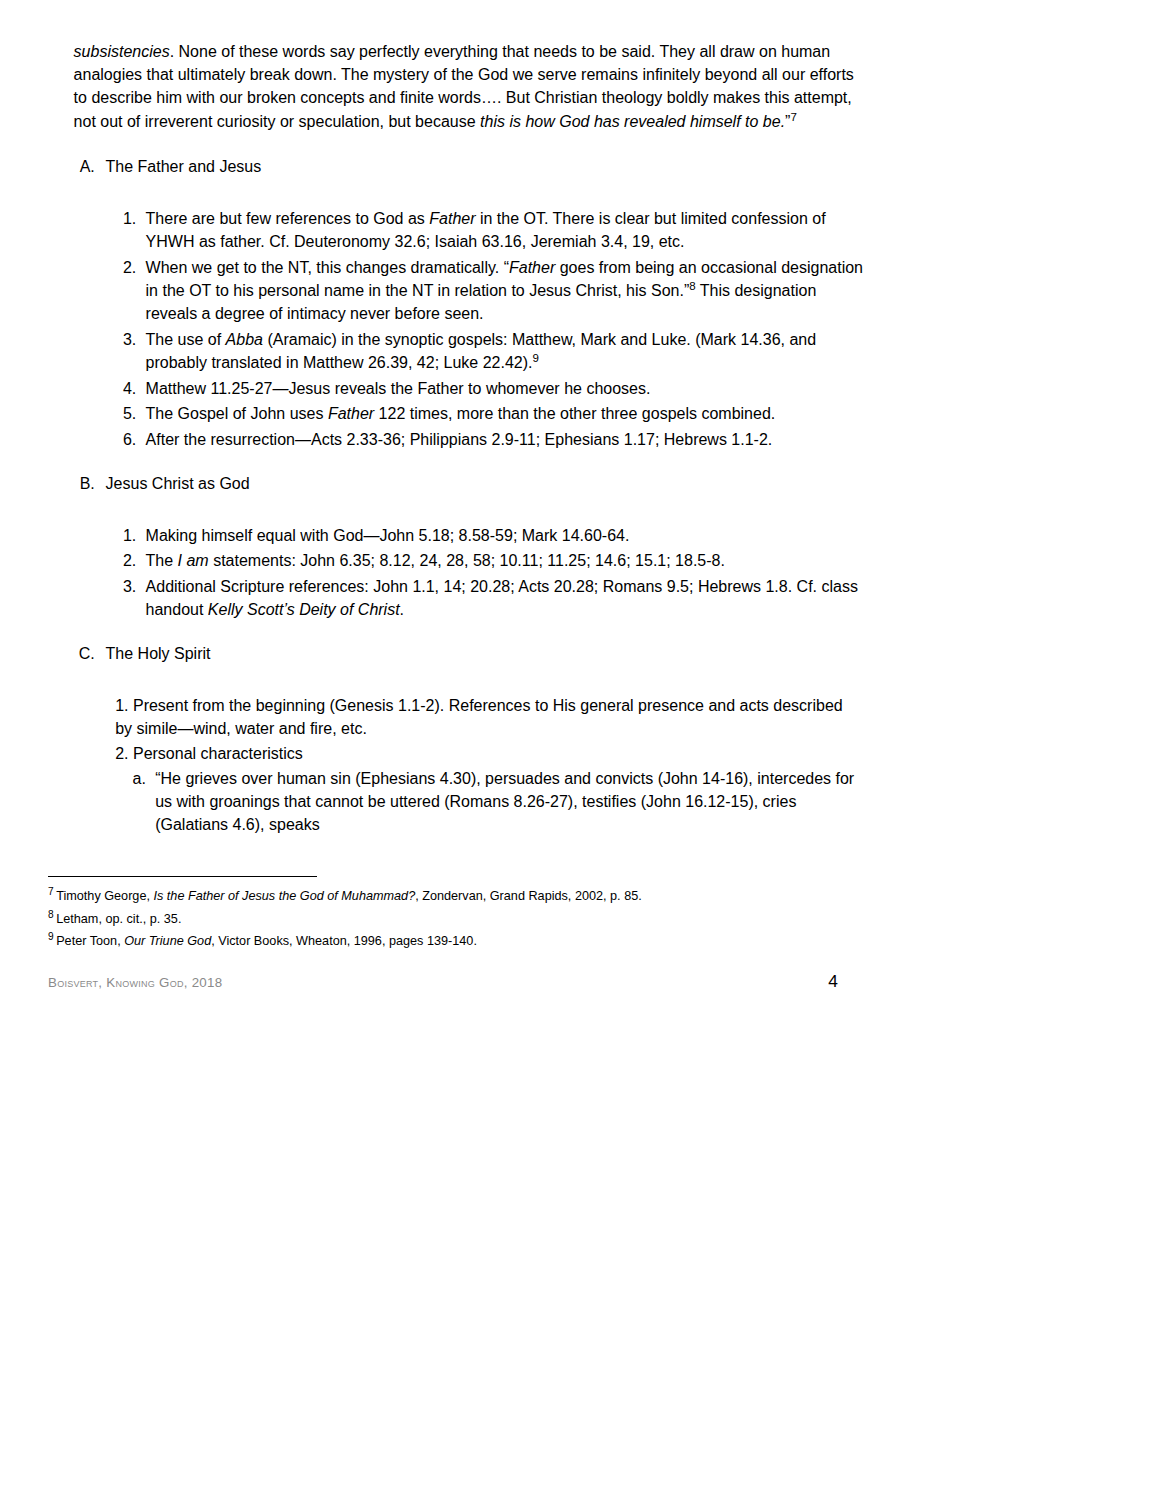subsistencies. None of these words say perfectly everything that needs to be said. They all draw on human analogies that ultimately break down. The mystery of the God we serve remains infinitely beyond all our efforts to describe him with our broken concepts and finite words…. But Christian theology boldly makes this attempt, not out of irreverent curiosity or speculation, but because this is how God has revealed himself to be.”7
The Father and Jesus
There are but few references to God as Father in the OT. There is clear but limited confession of YHWH as father. Cf. Deuteronomy 32.6; Isaiah 63.16, Jeremiah 3.4, 19, etc.
When we get to the NT, this changes dramatically. “Father goes from being an occasional designation in the OT to his personal name in the NT in relation to Jesus Christ, his Son.”8 This designation reveals a degree of intimacy never before seen.
The use of Abba (Aramaic) in the synoptic gospels: Matthew, Mark and Luke. (Mark 14.36, and probably translated in Matthew 26.39, 42; Luke 22.42).9
Matthew 11.25-27—Jesus reveals the Father to whomever he chooses.
The Gospel of John uses Father 122 times, more than the other three gospels combined.
After the resurrection—Acts 2.33-36; Philippians 2.9-11; Ephesians 1.17; Hebrews 1.1-2.
Jesus Christ as God
Making himself equal with God—John 5.18; 8.58-59; Mark 14.60-64.
The I am statements: John 6.35; 8.12, 24, 28, 58; 10.11; 11.25; 14.6; 15.1; 18.5-8.
Additional Scripture references: John 1.1, 14; 20.28; Acts 20.28; Romans 9.5; Hebrews 1.8. Cf. class handout Kelly Scott’s Deity of Christ.
The Holy Spirit
1. Present from the beginning (Genesis 1.1-2). References to His general presence and acts described by simile—wind, water and fire, etc.
2. Personal characteristics
“He grieves over human sin (Ephesians 4.30), persuades and convicts (John 14-16), intercedes for us with groanings that cannot be uttered (Romans 8.26-27), testifies (John 16.12-15), cries (Galatians 4.6), speaks
7 Timothy George, Is the Father of Jesus the God of Muhammad?, Zondervan, Grand Rapids, 2002, p. 85.
8 Letham, op. cit., p. 35.
9 Peter Toon, Our Triune God, Victor Books, Wheaton, 1996, pages 139-140.
Boisvert, Knowing God, 2018 4